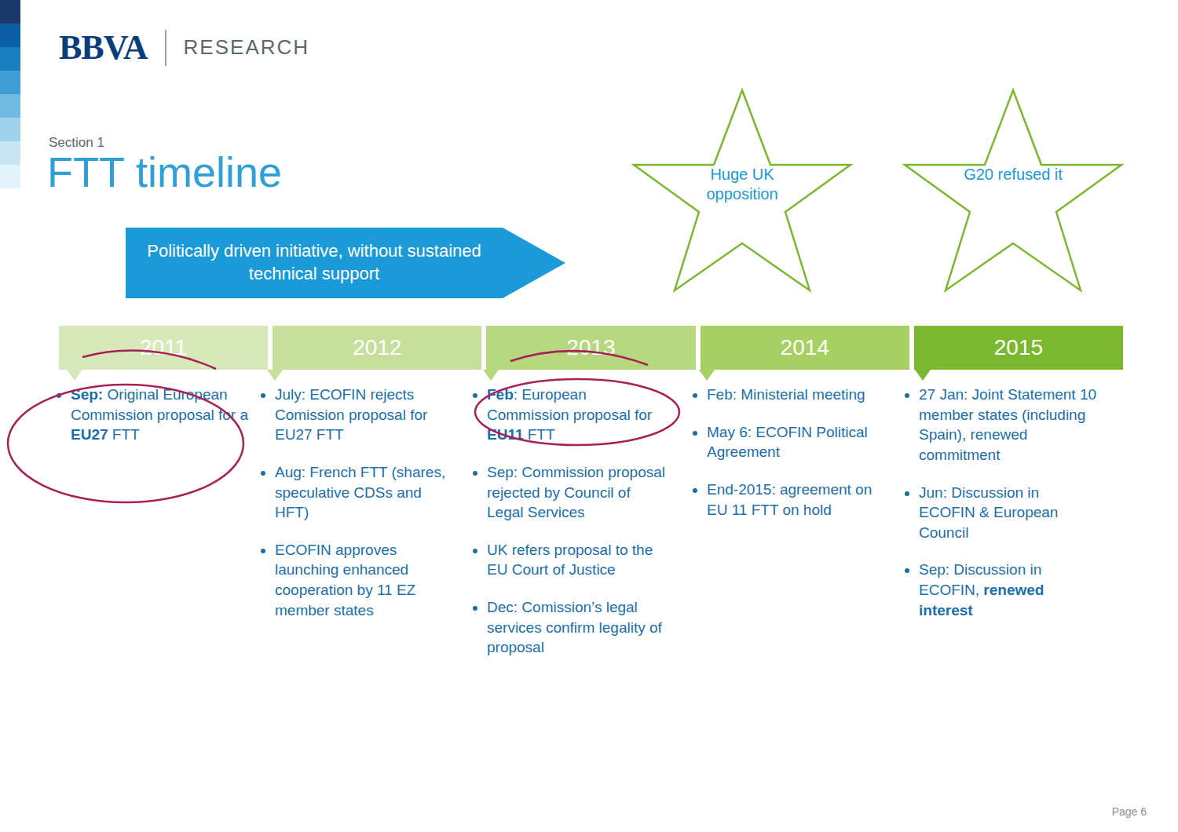BBVA RESEARCH
Section 1
FTT timeline
Politically driven initiative, without sustained technical support
Huge UK opposition
G20 refused it
2011
2012
2013
2014
2015
Sep: Original European Commission proposal for a EU27 FTT
July: ECOFIN rejects Comission proposal for EU27 FTT
Aug: French FTT (shares, speculative CDSs and HFT)
ECOFIN approves launching enhanced cooperation by 11 EZ member states
Feb: European Commission proposal for EU11 FTT
Sep: Commission proposal rejected by Council of Legal Services
UK refers proposal to the EU Court of Justice
Dec: Comission’s legal services confirm legality of proposal
Feb: Ministerial meeting
May 6: ECOFIN Political Agreement
End-2015: agreement on EU 11 FTT on hold
27 Jan: Joint Statement 10 member states (including Spain), renewed commitment
Jun: Discussion in ECOFIN & European Council
Sep: Discussion in ECOFIN, renewed interest
Page 6